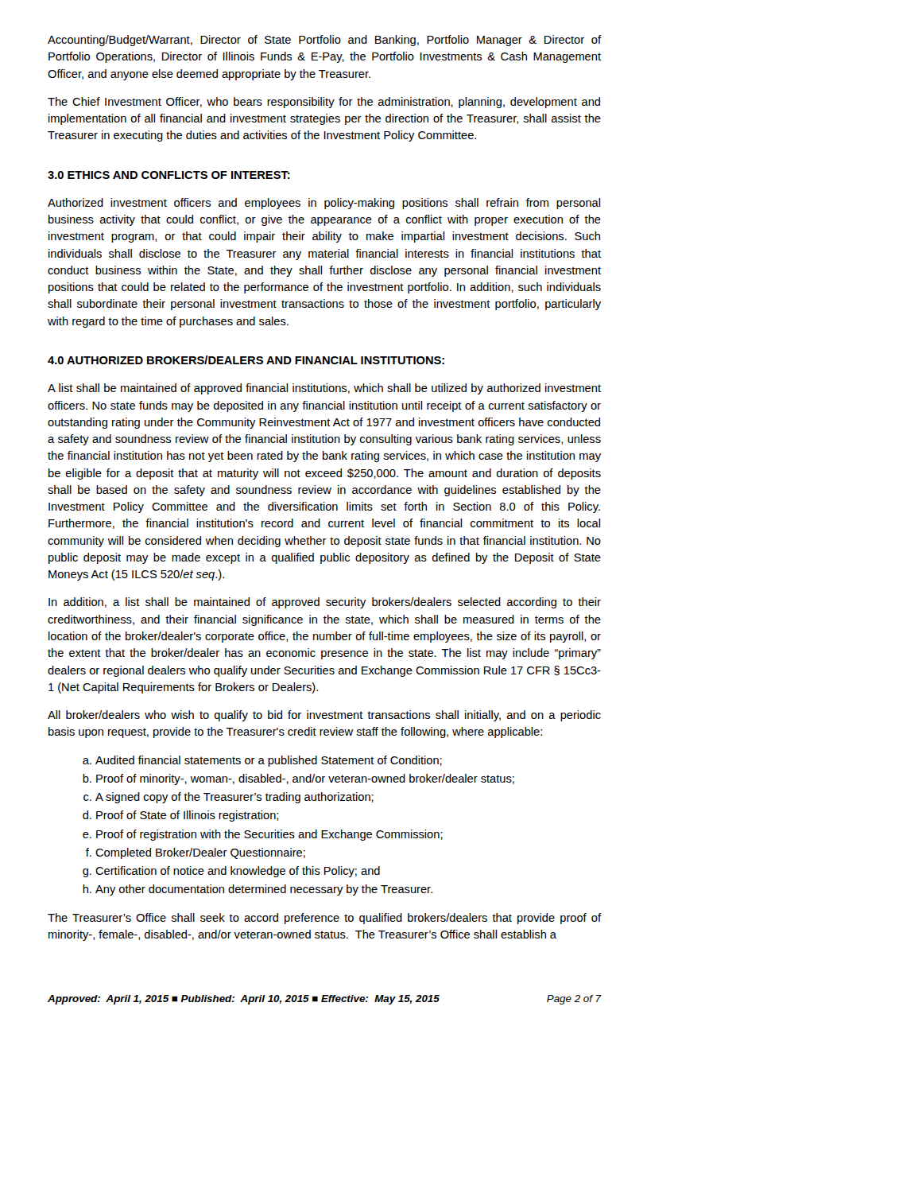Accounting/Budget/Warrant, Director of State Portfolio and Banking, Portfolio Manager & Director of Portfolio Operations, Director of Illinois Funds & E-Pay, the Portfolio Investments & Cash Management Officer, and anyone else deemed appropriate by the Treasurer.
The Chief Investment Officer, who bears responsibility for the administration, planning, development and implementation of all financial and investment strategies per the direction of the Treasurer, shall assist the Treasurer in executing the duties and activities of the Investment Policy Committee.
3.0 ETHICS AND CONFLICTS OF INTEREST:
Authorized investment officers and employees in policy-making positions shall refrain from personal business activity that could conflict, or give the appearance of a conflict with proper execution of the investment program, or that could impair their ability to make impartial investment decisions. Such individuals shall disclose to the Treasurer any material financial interests in financial institutions that conduct business within the State, and they shall further disclose any personal financial investment positions that could be related to the performance of the investment portfolio. In addition, such individuals shall subordinate their personal investment transactions to those of the investment portfolio, particularly with regard to the time of purchases and sales.
4.0 AUTHORIZED BROKERS/DEALERS AND FINANCIAL INSTITUTIONS:
A list shall be maintained of approved financial institutions, which shall be utilized by authorized investment officers. No state funds may be deposited in any financial institution until receipt of a current satisfactory or outstanding rating under the Community Reinvestment Act of 1977 and investment officers have conducted a safety and soundness review of the financial institution by consulting various bank rating services, unless the financial institution has not yet been rated by the bank rating services, in which case the institution may be eligible for a deposit that at maturity will not exceed $250,000. The amount and duration of deposits shall be based on the safety and soundness review in accordance with guidelines established by the Investment Policy Committee and the diversification limits set forth in Section 8.0 of this Policy. Furthermore, the financial institution's record and current level of financial commitment to its local community will be considered when deciding whether to deposit state funds in that financial institution. No public deposit may be made except in a qualified public depository as defined by the Deposit of State Moneys Act (15 ILCS 520/et seq.).
In addition, a list shall be maintained of approved security brokers/dealers selected according to their creditworthiness, and their financial significance in the state, which shall be measured in terms of the location of the broker/dealer's corporate office, the number of full-time employees, the size of its payroll, or the extent that the broker/dealer has an economic presence in the state. The list may include “primary” dealers or regional dealers who qualify under Securities and Exchange Commission Rule 17 CFR § 15Cc3-1 (Net Capital Requirements for Brokers or Dealers).
All broker/dealers who wish to qualify to bid for investment transactions shall initially, and on a periodic basis upon request, provide to the Treasurer's credit review staff the following, where applicable:
Audited financial statements or a published Statement of Condition;
Proof of minority-, woman-, disabled-, and/or veteran-owned broker/dealer status;
A signed copy of the Treasurer’s trading authorization;
Proof of State of Illinois registration;
Proof of registration with the Securities and Exchange Commission;
Completed Broker/Dealer Questionnaire;
Certification of notice and knowledge of this Policy; and
Any other documentation determined necessary by the Treasurer.
The Treasurer’s Office shall seek to accord preference to qualified brokers/dealers that provide proof of minority-, female-, disabled-, and/or veteran-owned status. The Treasurer’s Office shall establish a
Approved: April 1, 2015 ■ Published: April 10, 2015 ■ Effective: May 15, 2015 Page 2 of 7